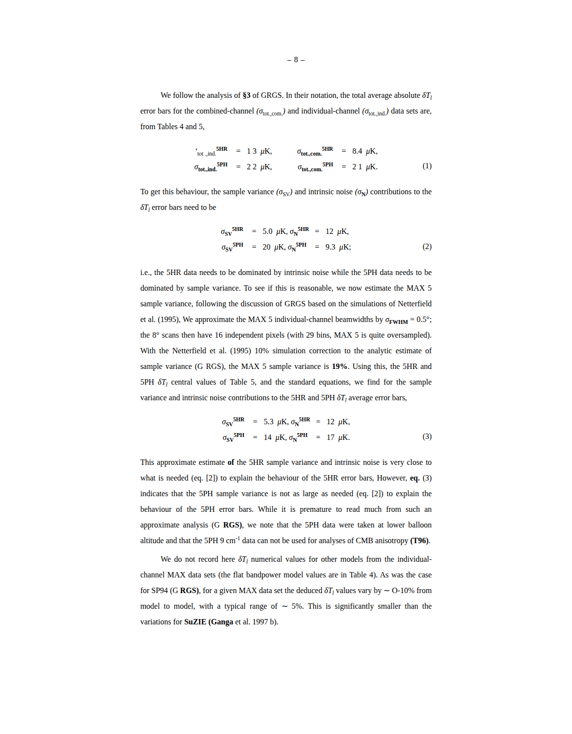– 8 –
We follow the analysis of §3 of GRGS. In their notation, the total average absolute δTl error bars for the combined-channel (σtot.,com.) and individual-channel (σtot.,ind.) data sets are, from Tables 4 and 5,
| ‘ tot .,ind. 5HR | = | 1 3 μ K, | | σ tot.,com. 5HR | = | 8.4 μ K, |
| σ tot.,ind. 5PH | = | 2 2 μ K, | | σ tot.,com. 5PH | = | 2 1 μ K. |
(1)
To get this behaviour, the sample variance (σSV) and intrinsic noise (σN) contributions to the δTl error bars need to be
| σ SV 5HR | = | 5.0 μ K, σ N 5HR | = | 12 μ K, |
| σ SV 5PH | = | 20 μ K, σ N 5PH | = | 9.3 μ K; |
(2)
i.e., the 5HR data needs to be dominated by intrinsic noise while the 5PH data needs to be dominated by sample variance. To see if this is reasonable, we now estimate the MAX 5 sample variance, following the discussion of GRGS based on the simulations of Netterfield et al. (1995), We approximate the MAX 5 individual-channel beamwidths by σFWHM = 0.5°; the 8° scans then have 16 independent pixels (with 29 bins, MAX 5 is quite oversampled). With the Netterfield et al. (1995) 10% simulation correction to the analytic estimate of sample variance (G RGS), the MAX 5 sample variance is 19%. Using this, the 5HR and 5PH δTl central values of Table 5, and the standard equations, we find for the sample variance and intrinsic noise contributions to the 5HR and 5PH δTl average error bars,
| σ SV 5HR | = | 5.3 μ K, σ N 5HR | = | 12 μ K, |
| σ SV 5PH | = | 14 μ K, σ N 5PH | = | 17 μ K. |
(3)
This approximate estimate of the 5HR sample variance and intrinsic noise is very close to what is needed (eq. [2]) to explain the behaviour of the 5HR error bars, However, eq. (3) indicates that the 5PH sample variance is not as large as needed (eq. [2]) to explain the behaviour of the 5PH error bars. While it is premature to read much from such an approximate analysis (G RGS), we note that the 5PH data were taken at lower balloon altitude and that the 5PH 9 cm-1 data can not be used for analyses of CMB anisotropy (T96).
We do not record here δTl numerical values for other models from the individual-channel MAX data sets (the flat bandpower model values are in Table 4). As was the case for SP94 (G RGS), for a given MAX data set the deduced δTl values vary by ∼ O-10% from model to model, with a typical range of ∼ 5%. This is significantly smaller than the variations for SuZIE (Ganga et al. 1997 b).